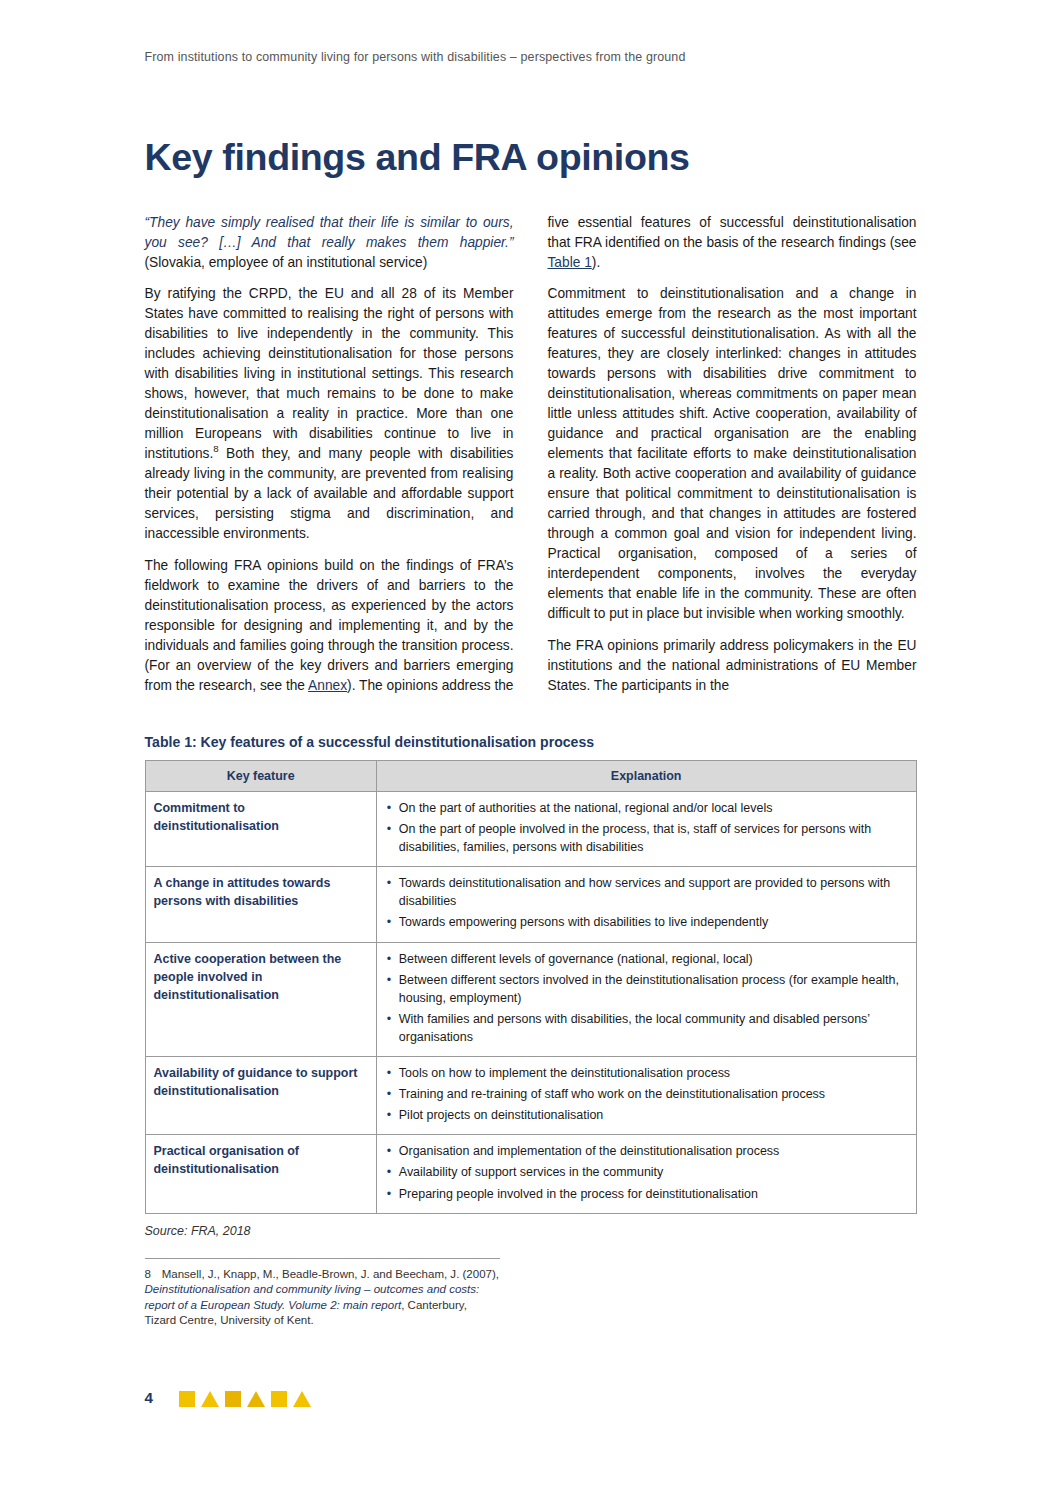From institutions to community living for persons with disabilities – perspectives from the ground
Key findings and FRA opinions
“They have simply realised that their life is similar to ours, you see? […] And that really makes them happier.” (Slovakia, employee of an institutional service)
By ratifying the CRPD, the EU and all 28 of its Member States have committed to realising the right of persons with disabilities to live independently in the community. This includes achieving deinstitutionalisation for those persons with disabilities living in institutional settings. This research shows, however, that much remains to be done to make deinstitutionalisation a reality in practice. More than one million Europeans with disabilities continue to live in institutions.8 Both they, and many people with disabilities already living in the community, are prevented from realising their potential by a lack of available and affordable support services, persisting stigma and discrimination, and inaccessible environments.
The following FRA opinions build on the findings of FRA’s fieldwork to examine the drivers of and barriers to the deinstitutionalisation process, as experienced by the actors responsible for designing and implementing it, and by the individuals and families going through the transition process. (For an overview of the key drivers and barriers emerging from the research, see the Annex). The opinions address the five essential features of successful deinstitutionalisation that FRA identified on the basis of the research findings (see Table 1).
Commitment to deinstitutionalisation and a change in attitudes emerge from the research as the most important features of successful deinstitutionalisation. As with all the features, they are closely interlinked: changes in attitudes towards persons with disabilities drive commitment to deinstitutionalisation, whereas commitments on paper mean little unless attitudes shift. Active cooperation, availability of guidance and practical organisation are the enabling elements that facilitate efforts to make deinstitutionalisation a reality. Both active cooperation and availability of guidance ensure that political commitment to deinstitutionalisation is carried through, and that changes in attitudes are fostered through a common goal and vision for independent living. Practical organisation, composed of a series of interdependent components, involves the everyday elements that enable life in the community. These are often difficult to put in place but invisible when working smoothly.
The FRA opinions primarily address policymakers in the EU institutions and the national administrations of EU Member States. The participants in the
Table 1: Key features of a successful deinstitutionalisation process
| Key feature | Explanation |
| --- | --- |
| Commitment to deinstitutionalisation | On the part of authorities at the national, regional and/or local levels On the part of people involved in the process, that is, staff of services for persons with disabilities, families, persons with disabilities |
| A change in attitudes towards persons with disabilities | Towards deinstitutionalisation and how services and support are provided to persons with disabilities Towards empowering persons with disabilities to live independently |
| Active cooperation between the people involved in deinstitutionalisation | Between different levels of governance (national, regional, local) Between different sectors involved in the deinstitutionalisation process (for example health, housing, employment) With families and persons with disabilities, the local community and disabled persons’ organisations |
| Availability of guidance to support deinstitutionalisation | Tools on how to implement the deinstitutionalisation process Training and re-training of staff who work on the deinstitutionalisation process Pilot projects on deinstitutionalisation |
| Practical organisation of deinstitutionalisation | Organisation and implementation of the deinstitutionalisation process Availability of support services in the community Preparing people involved in the process for deinstitutionalisation |
Source: FRA, 2018
8 Mansell, J., Knapp, M., Beadle-Brown, J. and Beecham, J. (2007), Deinstitutionalisation and community living – outcomes and costs: report of a European Study. Volume 2: main report, Canterbury, Tizard Centre, University of Kent.
4